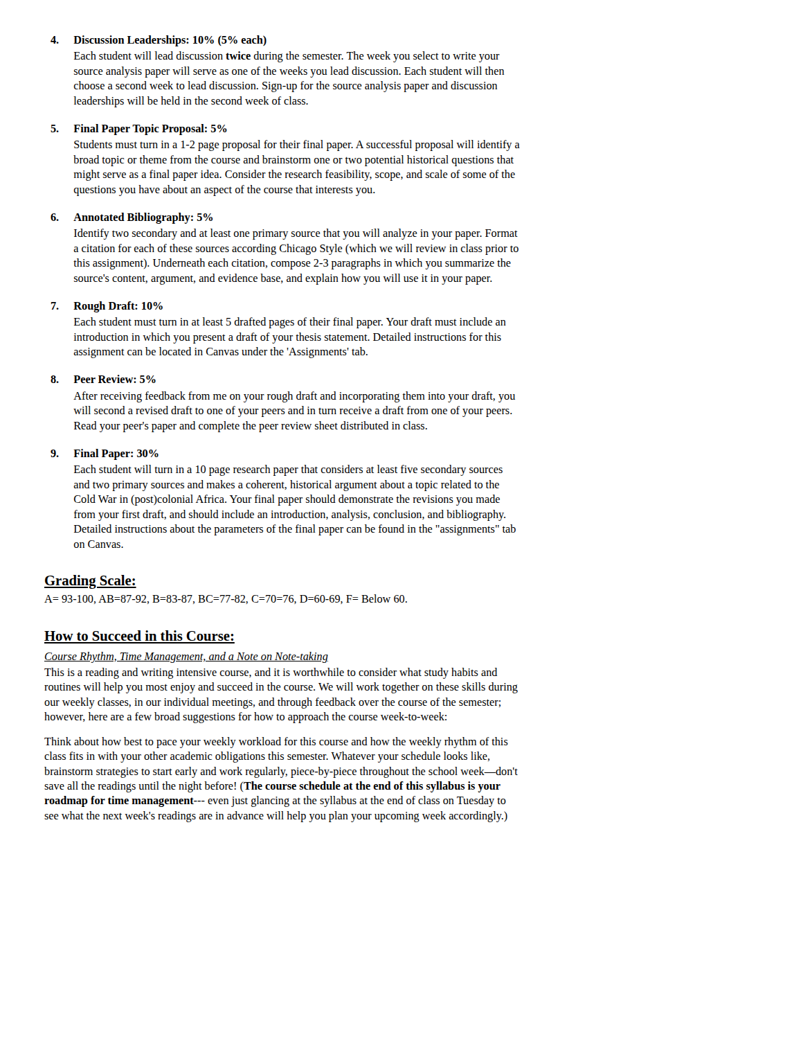4. Discussion Leaderships: 10% (5% each)
Each student will lead discussion twice during the semester. The week you select to write your source analysis paper will serve as one of the weeks you lead discussion. Each student will then choose a second week to lead discussion. Sign-up for the source analysis paper and discussion leaderships will be held in the second week of class.
5. Final Paper Topic Proposal: 5%
Students must turn in a 1-2 page proposal for their final paper. A successful proposal will identify a broad topic or theme from the course and brainstorm one or two potential historical questions that might serve as a final paper idea. Consider the research feasibility, scope, and scale of some of the questions you have about an aspect of the course that interests you.
6. Annotated Bibliography: 5%
Identify two secondary and at least one primary source that you will analyze in your paper. Format a citation for each of these sources according Chicago Style (which we will review in class prior to this assignment). Underneath each citation, compose 2-3 paragraphs in which you summarize the source's content, argument, and evidence base, and explain how you will use it in your paper.
7. Rough Draft: 10%
Each student must turn in at least 5 drafted pages of their final paper. Your draft must include an introduction in which you present a draft of your thesis statement. Detailed instructions for this assignment can be located in Canvas under the 'Assignments' tab.
8. Peer Review: 5%
After receiving feedback from me on your rough draft and incorporating them into your draft, you will second a revised draft to one of your peers and in turn receive a draft from one of your peers. Read your peer's paper and complete the peer review sheet distributed in class.
9. Final Paper: 30%
Each student will turn in a 10 page research paper that considers at least five secondary sources and two primary sources and makes a coherent, historical argument about a topic related to the Cold War in (post)colonial Africa. Your final paper should demonstrate the revisions you made from your first draft, and should include an introduction, analysis, conclusion, and bibliography. Detailed instructions about the parameters of the final paper can be found in the "assignments" tab on Canvas.
Grading Scale:
A= 93-100, AB=87-92, B=83-87, BC=77-82, C=70=76, D=60-69, F= Below 60.
How to Succeed in this Course:
Course Rhythm, Time Management, and a Note on Note-taking
This is a reading and writing intensive course, and it is worthwhile to consider what study habits and routines will help you most enjoy and succeed in the course. We will work together on these skills during our weekly classes, in our individual meetings, and through feedback over the course of the semester; however, here are a few broad suggestions for how to approach the course week-to-week:
Think about how best to pace your weekly workload for this course and how the weekly rhythm of this class fits in with your other academic obligations this semester. Whatever your schedule looks like, brainstorm strategies to start early and work regularly, piece-by-piece throughout the school week—don't save all the readings until the night before! (The course schedule at the end of this syllabus is your roadmap for time management--- even just glancing at the syllabus at the end of class on Tuesday to see what the next week's readings are in advance will help you plan your upcoming week accordingly.)